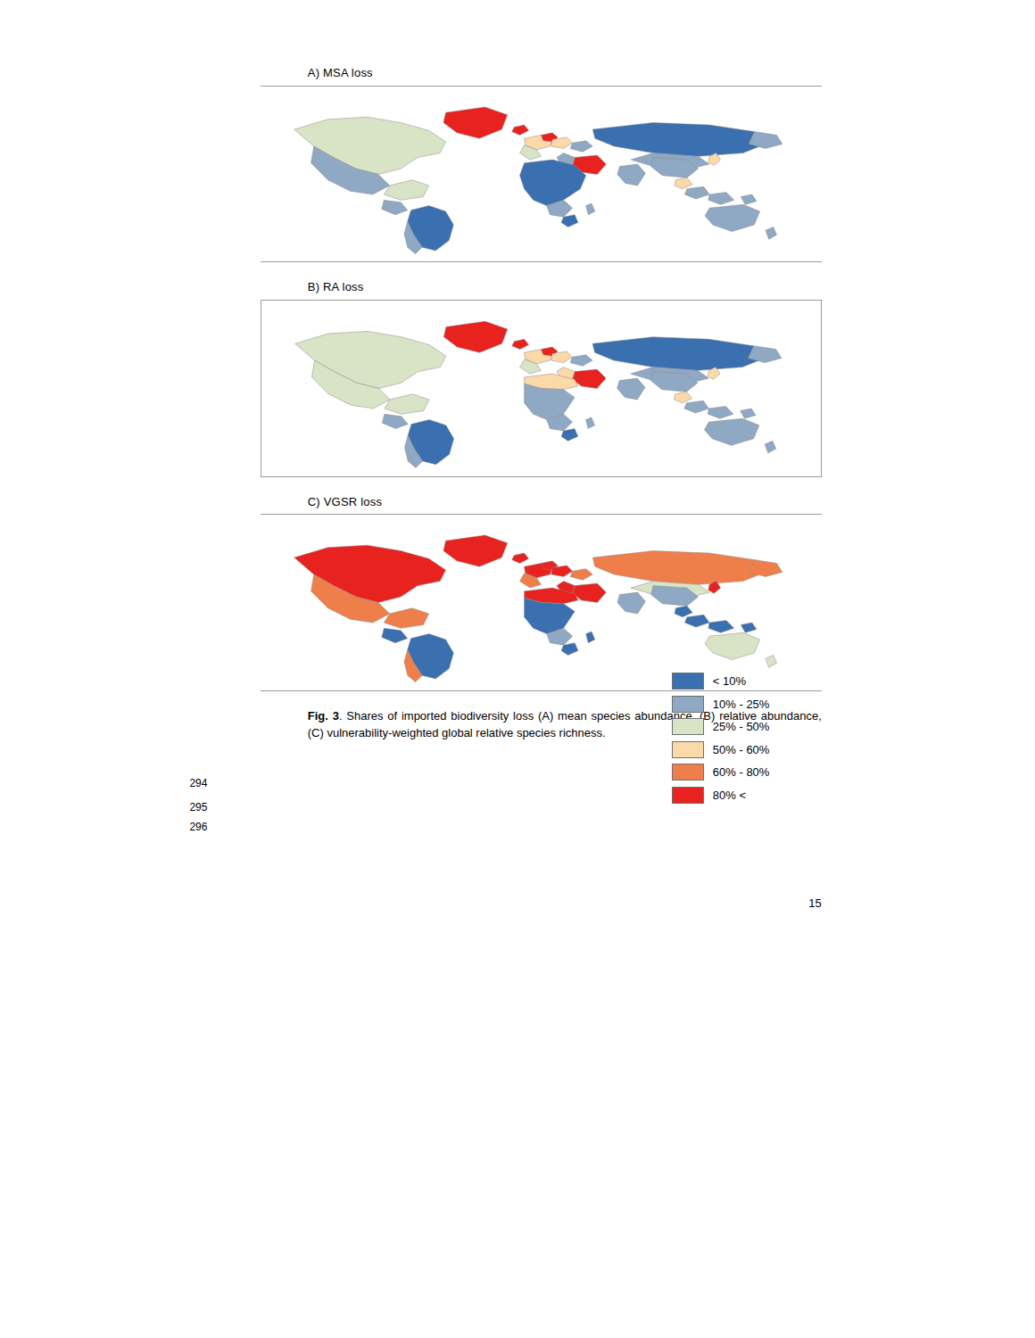294
295
296
A) MSA loss
B) RA loss
C) VGSR loss
< 10%
10% - 25%
25% - 50%
50% - 60%
60% - 80%
80% <
Fig. 3. Shares of imported biodiversity loss (A) mean species abundance, (B) relative abundance, (C) vulnerability-weighted global relative species richness.
15